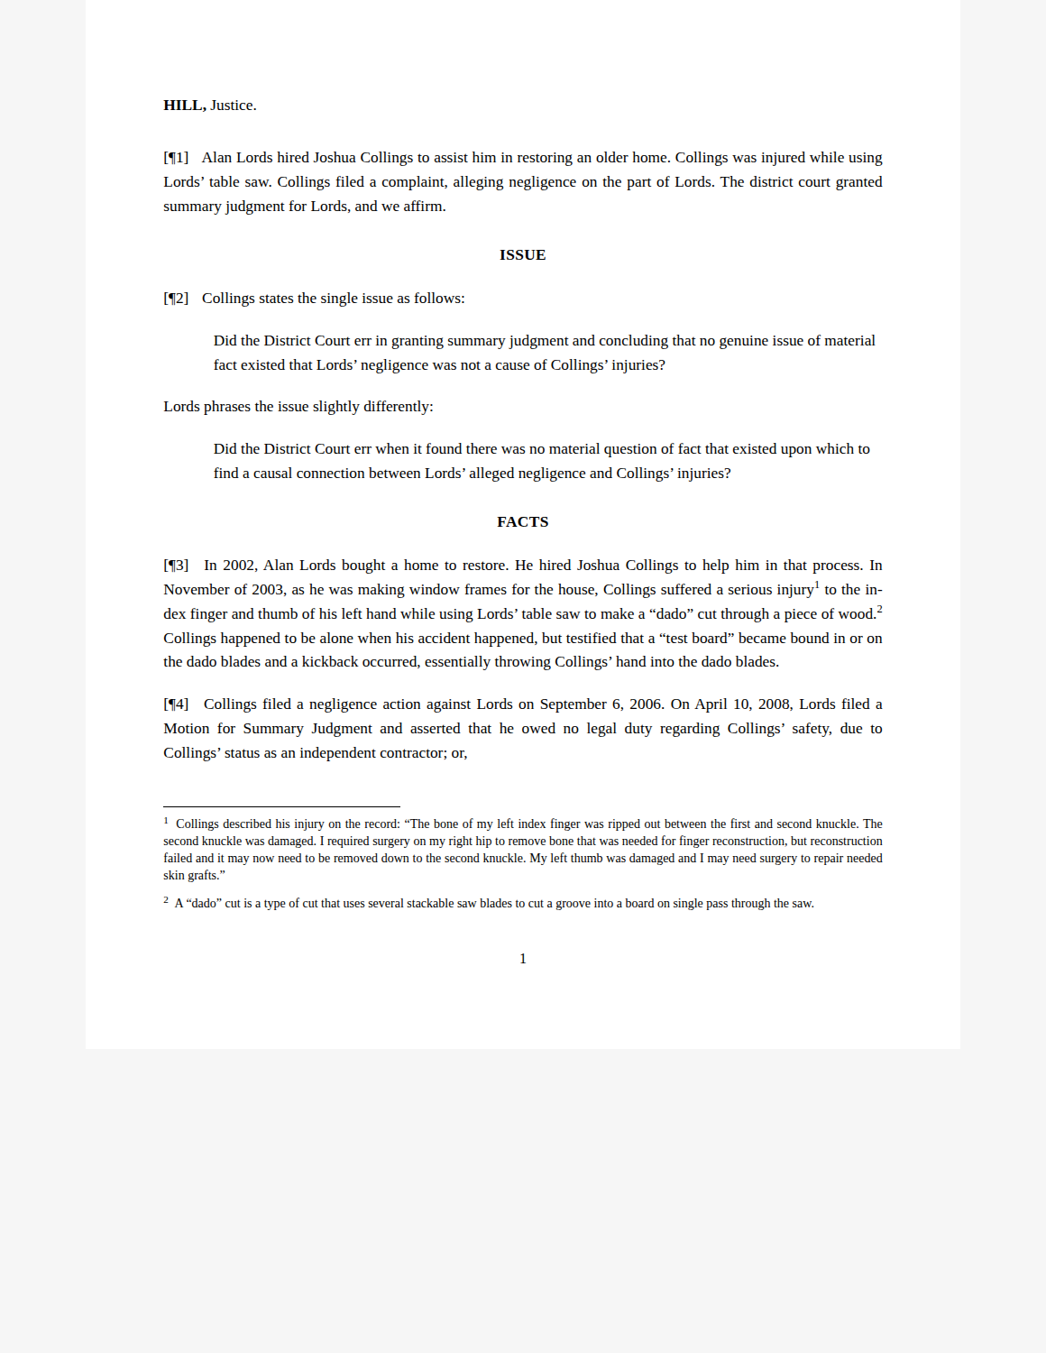HILL, Justice.
[¶1] Alan Lords hired Joshua Collings to assist him in restoring an older home. Collings was injured while using Lords’ table saw. Collings filed a complaint, alleging negligence on the part of Lords. The district court granted summary judgment for Lords, and we affirm.
ISSUE
[¶2] Collings states the single issue as follows:
Did the District Court err in granting summary judgment and concluding that no genuine issue of material fact existed that Lords’ negligence was not a cause of Collings’ injuries?
Lords phrases the issue slightly differently:
Did the District Court err when it found there was no material question of fact that existed upon which to find a causal connection between Lords’ alleged negligence and Collings’ injuries?
FACTS
[¶3] In 2002, Alan Lords bought a home to restore. He hired Joshua Collings to help him in that process. In November of 2003, as he was making window frames for the house, Collings suffered a serious injury1 to the index finger and thumb of his left hand while using Lords’ table saw to make a “dado” cut through a piece of wood.2 Collings happened to be alone when his accident happened, but testified that a “test board” became bound in or on the dado blades and a kickback occurred, essentially throwing Collings’ hand into the dado blades.
[¶4] Collings filed a negligence action against Lords on September 6, 2006. On April 10, 2008, Lords filed a Motion for Summary Judgment and asserted that he owed no legal duty regarding Collings’ safety, due to Collings’ status as an independent contractor; or,
1 Collings described his injury on the record: “The bone of my left index finger was ripped out between the first and second knuckle. The second knuckle was damaged. I required surgery on my right hip to remove bone that was needed for finger reconstruction, but reconstruction failed and it may now need to be removed down to the second knuckle. My left thumb was damaged and I may need surgery to repair needed skin grafts.”
2 A “dado” cut is a type of cut that uses several stackable saw blades to cut a groove into a board on single pass through the saw.
1